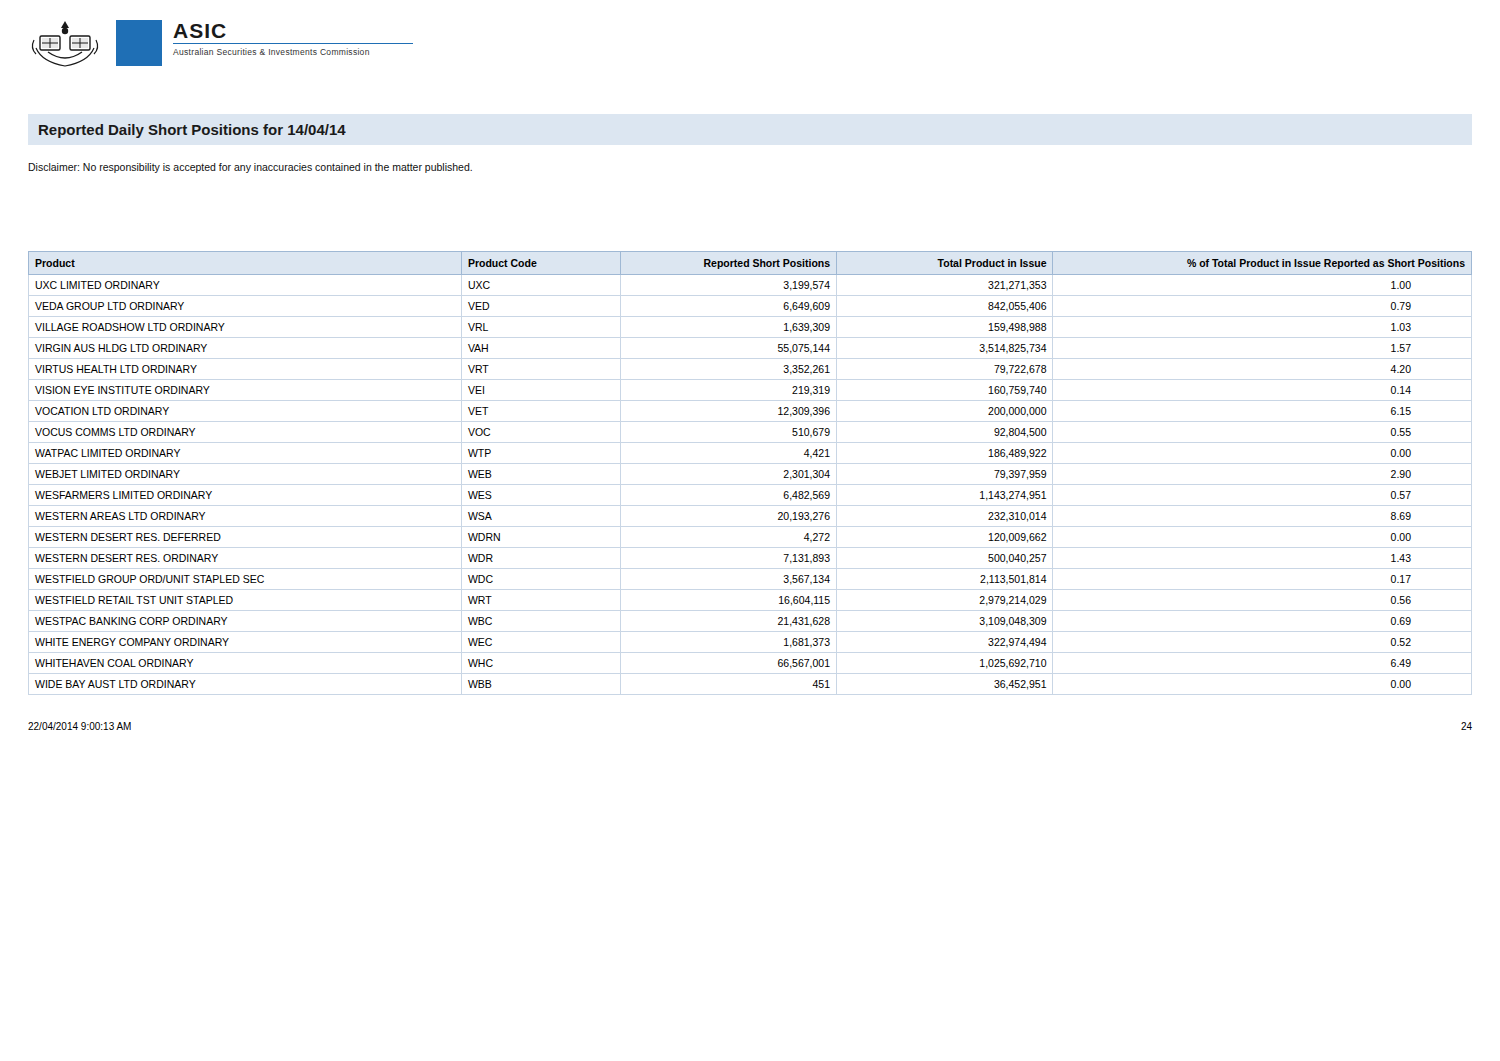ASIC
Australian Securities & Investments Commission
Reported Daily Short Positions for 14/04/14
Disclaimer: No responsibility is accepted for any inaccuracies contained in the matter published.
| Product | Product Code | Reported Short Positions | Total Product in Issue | % of Total Product in Issue Reported as Short Positions |
| --- | --- | --- | --- | --- |
| UXC LIMITED ORDINARY | UXC | 3,199,574 | 321,271,353 | 1.00 |
| VEDA GROUP LTD ORDINARY | VED | 6,649,609 | 842,055,406 | 0.79 |
| VILLAGE ROADSHOW LTD ORDINARY | VRL | 1,639,309 | 159,498,988 | 1.03 |
| VIRGIN AUS HLDG LTD ORDINARY | VAH | 55,075,144 | 3,514,825,734 | 1.57 |
| VIRTUS HEALTH LTD ORDINARY | VRT | 3,352,261 | 79,722,678 | 4.20 |
| VISION EYE INSTITUTE ORDINARY | VEI | 219,319 | 160,759,740 | 0.14 |
| VOCATION LTD ORDINARY | VET | 12,309,396 | 200,000,000 | 6.15 |
| VOCUS COMMS LTD ORDINARY | VOC | 510,679 | 92,804,500 | 0.55 |
| WATPAC LIMITED ORDINARY | WTP | 4,421 | 186,489,922 | 0.00 |
| WEBJET LIMITED ORDINARY | WEB | 2,301,304 | 79,397,959 | 2.90 |
| WESFARMERS LIMITED ORDINARY | WES | 6,482,569 | 1,143,274,951 | 0.57 |
| WESTERN AREAS LTD ORDINARY | WSA | 20,193,276 | 232,310,014 | 8.69 |
| WESTERN DESERT RES. DEFERRED | WDRN | 4,272 | 120,009,662 | 0.00 |
| WESTERN DESERT RES. ORDINARY | WDR | 7,131,893 | 500,040,257 | 1.43 |
| WESTFIELD GROUP ORD/UNIT STAPLED SEC | WDC | 3,567,134 | 2,113,501,814 | 0.17 |
| WESTFIELD RETAIL TST UNIT STAPLED | WRT | 16,604,115 | 2,979,214,029 | 0.56 |
| WESTPAC BANKING CORP ORDINARY | WBC | 21,431,628 | 3,109,048,309 | 0.69 |
| WHITE ENERGY COMPANY ORDINARY | WEC | 1,681,373 | 322,974,494 | 0.52 |
| WHITEHAVEN COAL ORDINARY | WHC | 66,567,001 | 1,025,692,710 | 6.49 |
| WIDE BAY AUST LTD ORDINARY | WBB | 451 | 36,452,951 | 0.00 |
22/04/2014 9:00:13 AM 24